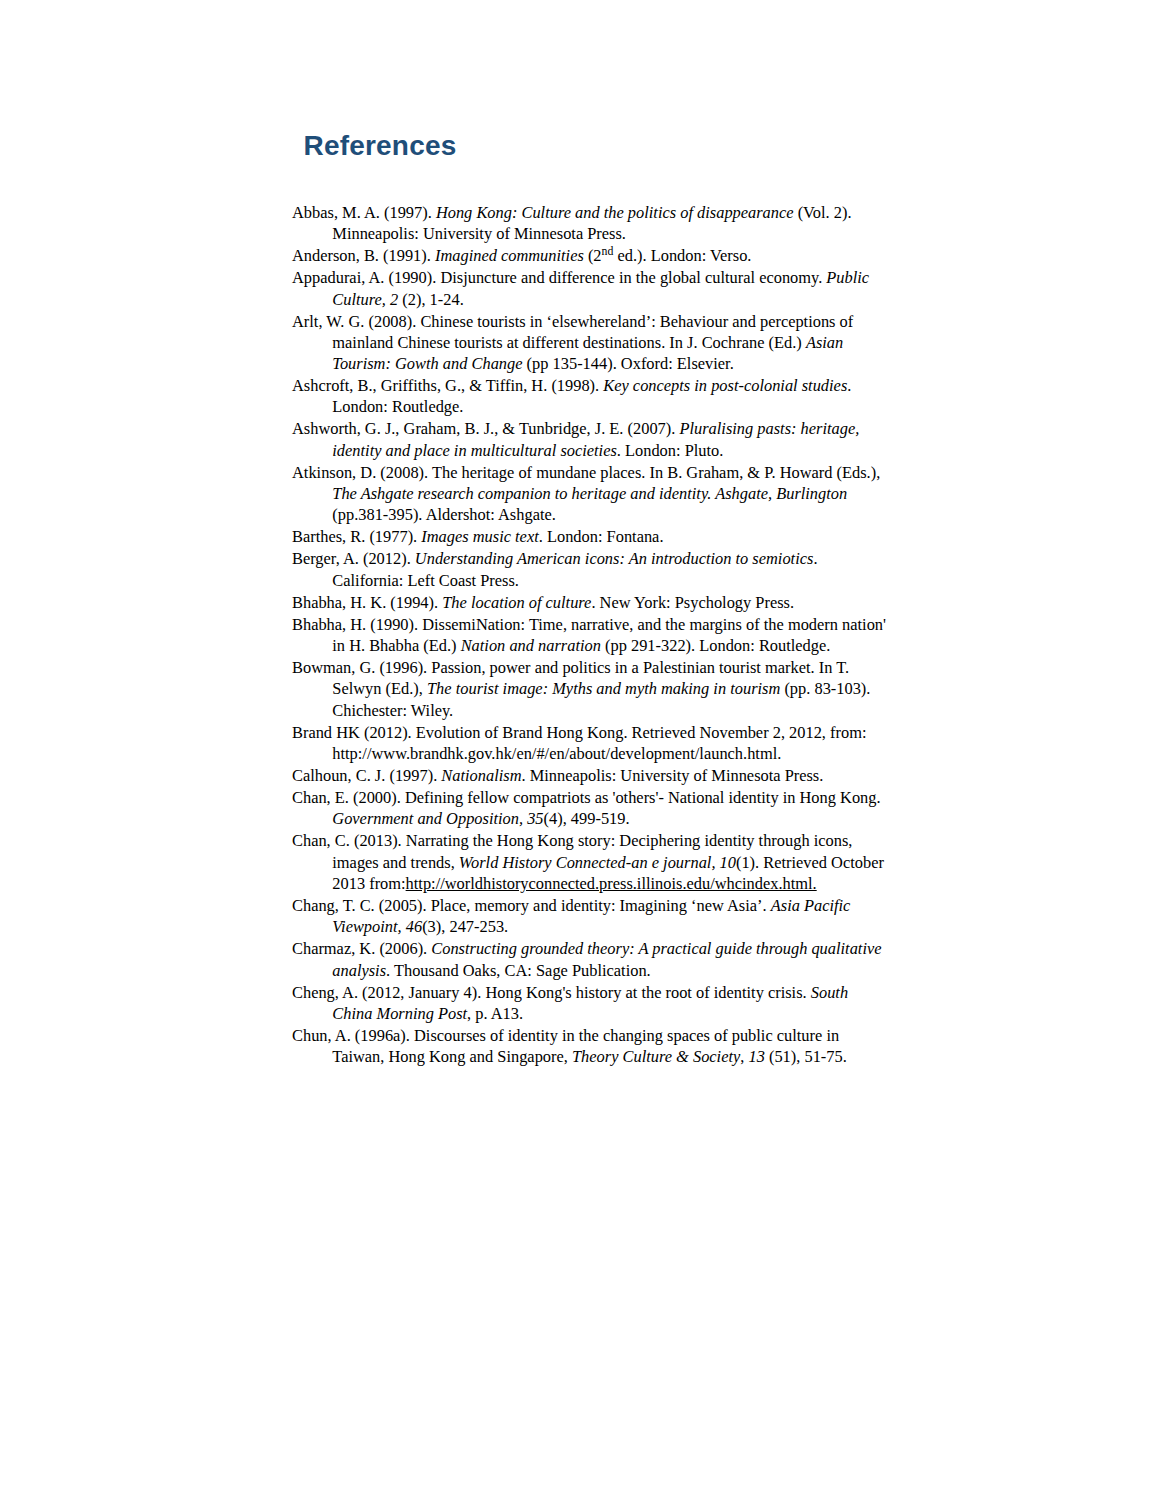References
Abbas, M. A. (1997). Hong Kong: Culture and the politics of disappearance (Vol. 2). Minneapolis: University of Minnesota Press.
Anderson, B. (1991). Imagined communities (2nd ed.). London: Verso.
Appadurai, A. (1990). Disjuncture and difference in the global cultural economy. Public Culture, 2 (2), 1-24.
Arlt, W. G. (2008). Chinese tourists in ‘elsewhereland’: Behaviour and perceptions of mainland Chinese tourists at different destinations. In J. Cochrane (Ed.) Asian Tourism: Gowth and Change (pp 135-144). Oxford: Elsevier.
Ashcroft, B., Griffiths, G., & Tiffin, H. (1998). Key concepts in post-colonial studies. London: Routledge.
Ashworth, G. J., Graham, B. J., & Tunbridge, J. E. (2007). Pluralising pasts: heritage, identity and place in multicultural societies. London: Pluto.
Atkinson, D. (2008). The heritage of mundane places. In B. Graham, & P. Howard (Eds.), The Ashgate research companion to heritage and identity. Ashgate, Burlington (pp.381-395). Aldershot: Ashgate.
Barthes, R. (1977). Images music text. London: Fontana.
Berger, A. (2012). Understanding American icons: An introduction to semiotics. California: Left Coast Press.
Bhabha, H. K. (1994). The location of culture. New York: Psychology Press.
Bhabha, H. (1990). DissemiNation: Time, narrative, and the margins of the modern nation' in H. Bhabha (Ed.) Nation and narration (pp 291-322). London: Routledge.
Bowman, G. (1996). Passion, power and politics in a Palestinian tourist market. In T. Selwyn (Ed.), The tourist image: Myths and myth making in tourism (pp. 83-103). Chichester: Wiley.
Brand HK (2012). Evolution of Brand Hong Kong. Retrieved November 2, 2012, from: http://www.brandhk.gov.hk/en/#/en/about/development/launch.html.
Calhoun, C. J. (1997). Nationalism. Minneapolis: University of Minnesota Press.
Chan, E. (2000). Defining fellow compatriots as 'others'- National identity in Hong Kong. Government and Opposition, 35(4), 499-519.
Chan, C. (2013). Narrating the Hong Kong story: Deciphering identity through icons, images and trends, World History Connected-an e journal, 10(1). Retrieved October 2013 from:http://worldhistoryconnected.press.illinois.edu/whcindex.html.
Chang, T. C. (2005). Place, memory and identity: Imagining ‘new Asia’. Asia Pacific Viewpoint, 46(3), 247-253.
Charmaz, K. (2006). Constructing grounded theory: A practical guide through qualitative analysis. Thousand Oaks, CA: Sage Publication.
Cheng, A. (2012, January 4). Hong Kong's history at the root of identity crisis. South China Morning Post, p. A13.
Chun, A. (1996a). Discourses of identity in the changing spaces of public culture in Taiwan, Hong Kong and Singapore, Theory Culture & Society, 13 (51), 51-75.